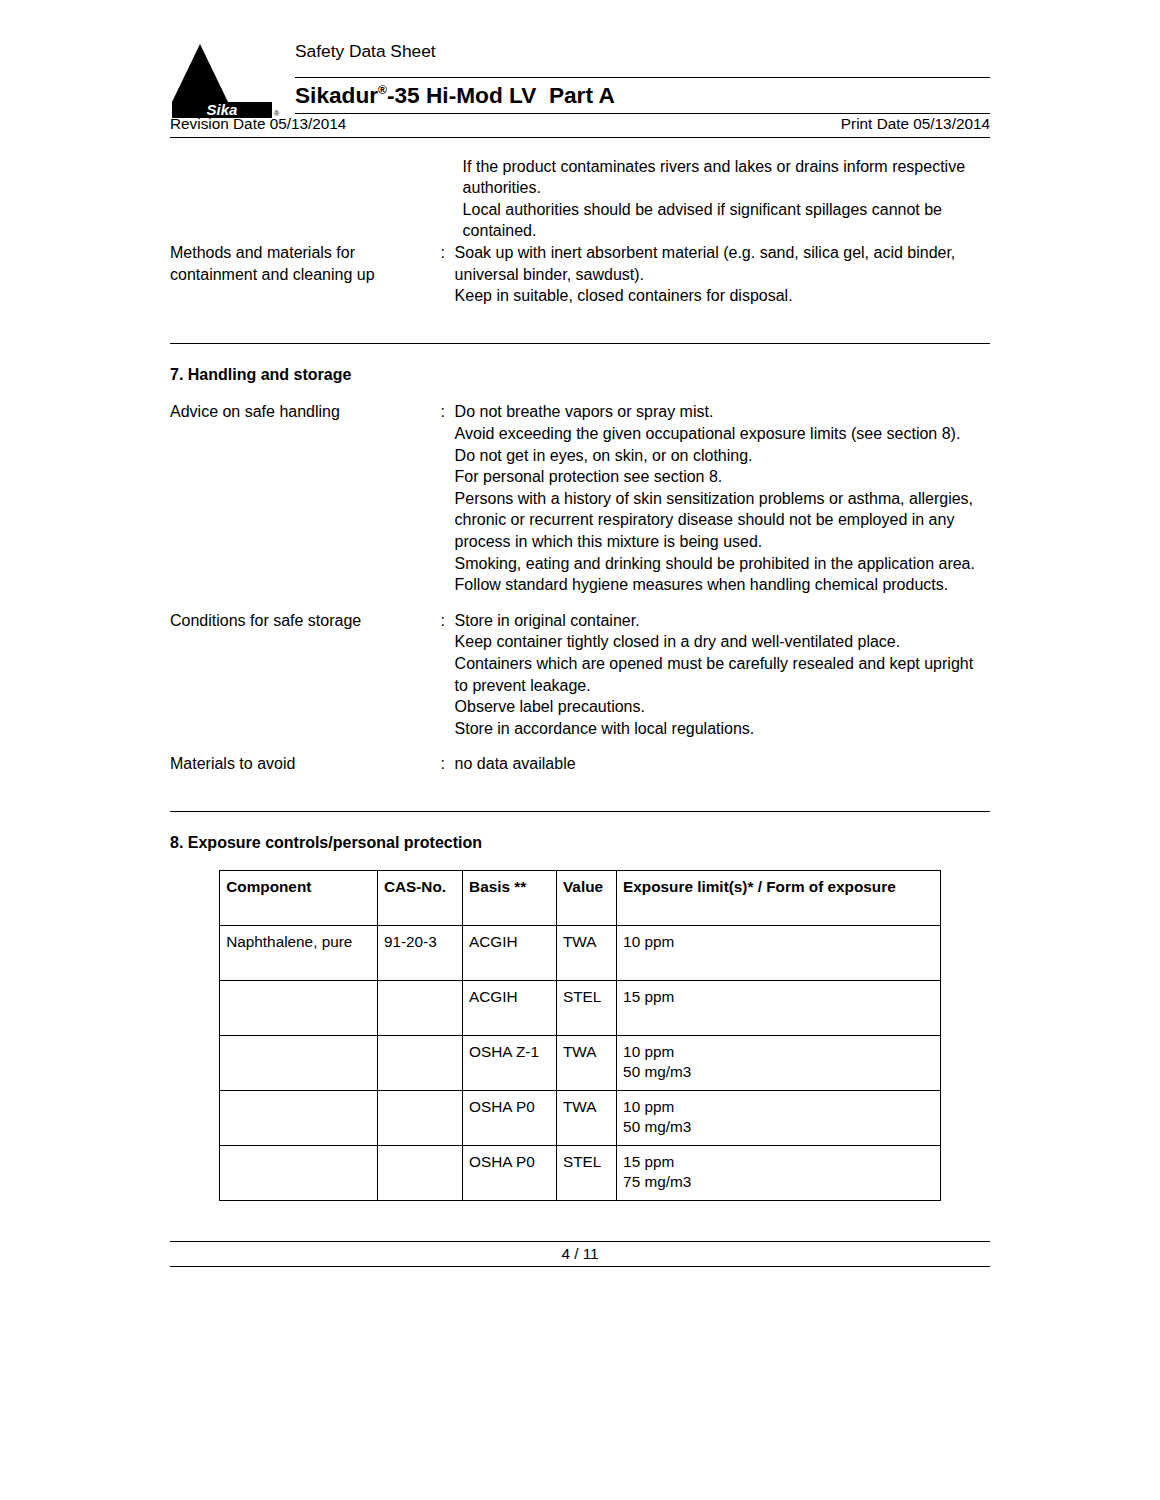Sika ®
Safety Data Sheet
Sikadur®-35 Hi-Mod LV Part A
Revision Date 05/13/2014 Print Date 05/13/2014
If the product contaminates rivers and lakes or drains inform respective authorities.
Local authorities should be advised if significant spillages cannot be contained.
| Methods and materials for containment and cleaning up | : | Soak up with inert absorbent material (e.g. sand, silica gel, acid binder, universal binder, sawdust). Keep in suitable, closed containers for disposal. |
7. Handling and storage
| Advice on safe handling | : | Do not breathe vapors or spray mist. Avoid exceeding the given occupational exposure limits (see section 8). Do not get in eyes, on skin, or on clothing. For personal protection see section 8. Persons with a history of skin sensitization problems or asthma, allergies, chronic or recurrent respiratory disease should not be employed in any process in which this mixture is being used. Smoking, eating and drinking should be prohibited in the application area. Follow standard hygiene measures when handling chemical products. |
| Conditions for safe storage | : | Store in original container. Keep container tightly closed in a dry and well-ventilated place. Containers which are opened must be carefully resealed and kept upright to prevent leakage. Observe label precautions. Store in accordance with local regulations. |
| Materials to avoid | : | no data available |
8. Exposure controls/personal protection
| Component | CAS-No. | Basis ** | Value | Exposure limit(s)* / Form of exposure |
| --- | --- | --- | --- | --- |
| Naphthalene, pure | 91-20-3 | ACGIH | TWA | 10 ppm |
| | | ACGIH | STEL | 15 ppm |
| | | OSHA Z-1 | TWA | 10 ppm 50 mg/m3 |
| | | OSHA P0 | TWA | 10 ppm 50 mg/m3 |
| | | OSHA P0 | STEL | 15 ppm 75 mg/m3 |
4 / 11